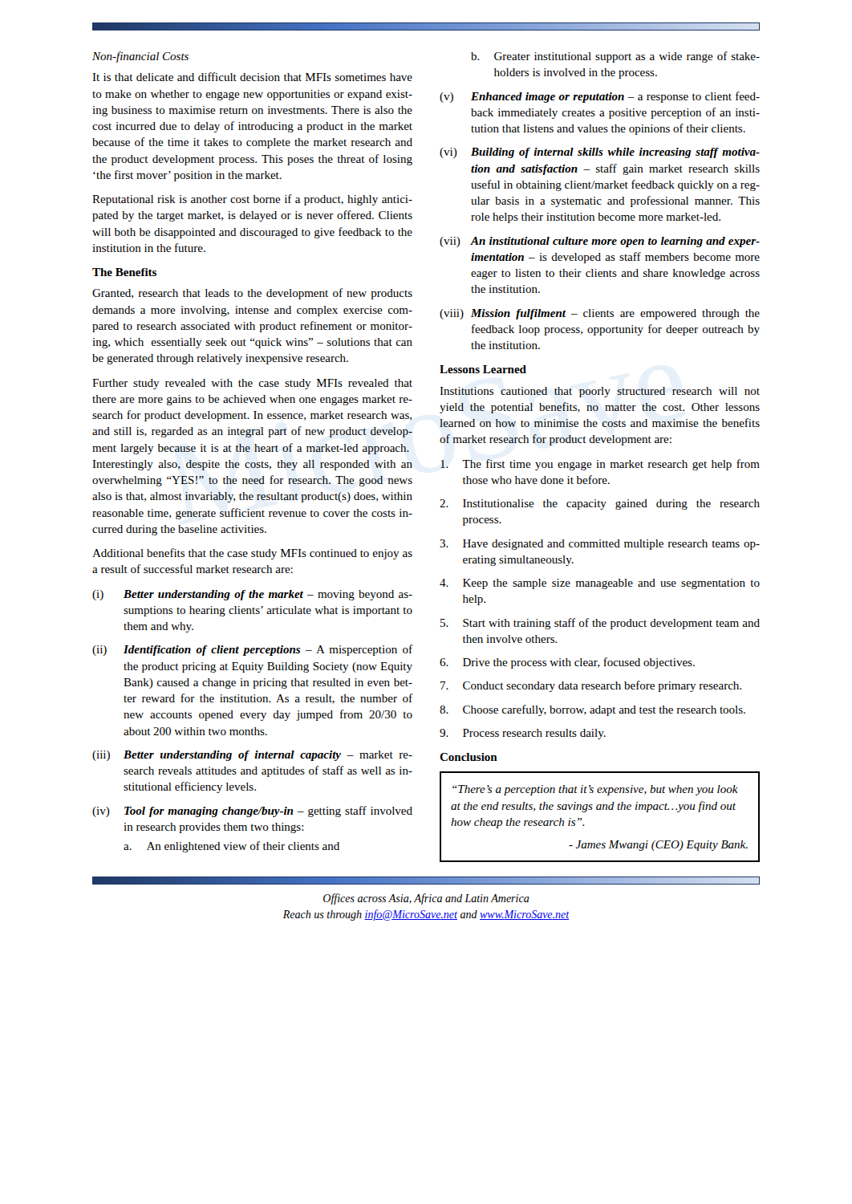MicroSave
Non-financial Costs
It is that delicate and difficult decision that MFIs sometimes have to make on whether to engage new opportunities or expand existing business to maximise return on investments. There is also the cost incurred due to delay of introducing a product in the market because of the time it takes to complete the market research and the product development process. This poses the threat of losing ‘the first mover’ position in the market.
Reputational risk is another cost borne if a product, highly anticipated by the target market, is delayed or is never offered. Clients will both be disappointed and discouraged to give feedback to the institution in the future.
The Benefits
Granted, research that leads to the development of new products demands a more involving, intense and complex exercise compared to research associated with product refinement or monitoring, which essentially seek out “quick wins” – solutions that can be generated through relatively inexpensive research.
Further study revealed with the case study MFIs revealed that there are more gains to be achieved when one engages market research for product development. In essence, market research was, and still is, regarded as an integral part of new product development largely because it is at the heart of a market-led approach. Interestingly also, despite the costs, they all responded with an overwhelming “YES!” to the need for research. The good news also is that, almost invariably, the resultant product(s) does, within reasonable time, generate sufficient revenue to cover the costs incurred during the baseline activities.
Additional benefits that the case study MFIs continued to enjoy as a result of successful market research are:
(i) Better understanding of the market – moving beyond assumptions to hearing clients’ articulate what is important to them and why.
(ii) Identification of client perceptions – A misperception of the product pricing at Equity Building Society (now Equity Bank) caused a change in pricing that resulted in even better reward for the institution. As a result, the number of new accounts opened every day jumped from 20/30 to about 200 within two months.
(iii) Better understanding of internal capacity – market research reveals attitudes and aptitudes of staff as well as institutional efficiency levels.
(iv) Tool for managing change/buy-in – getting staff involved in research provides them two things:
a. An enlightened view of their clients and
b. Greater institutional support as a wide range of stakeholders is involved in the process.
(v) Enhanced image or reputation – a response to client feedback immediately creates a positive perception of an institution that listens and values the opinions of their clients.
(vi) Building of internal skills while increasing staff motivation and satisfaction – staff gain market research skills useful in obtaining client/market feedback quickly on a regular basis in a systematic and professional manner. This role helps their institution become more market-led.
(vii) An institutional culture more open to learning and experimentation – is developed as staff members become more eager to listen to their clients and share knowledge across the institution.
(viii) Mission fulfilment – clients are empowered through the feedback loop process, opportunity for deeper outreach by the institution.
Lessons Learned
Institutions cautioned that poorly structured research will not yield the potential benefits, no matter the cost. Other lessons learned on how to minimise the costs and maximise the benefits of market research for product development are:
1. The first time you engage in market research get help from those who have done it before.
2. Institutionalise the capacity gained during the research process.
3. Have designated and committed multiple research teams operating simultaneously.
4. Keep the sample size manageable and use segmentation to help.
5. Start with training staff of the product development team and then involve others.
6. Drive the process with clear, focused objectives.
7. Conduct secondary data research before primary research.
8. Choose carefully, borrow, adapt and test the research tools.
9. Process research results daily.
Conclusion
“There’s a perception that it’s expensive, but when you look at the end results, the savings and the impact…you find out how cheap the research is”.
- James Mwangi (CEO) Equity Bank.
Offices across Asia, Africa and Latin America
Reach us through info@MicroSave.net and www.MicroSave.net